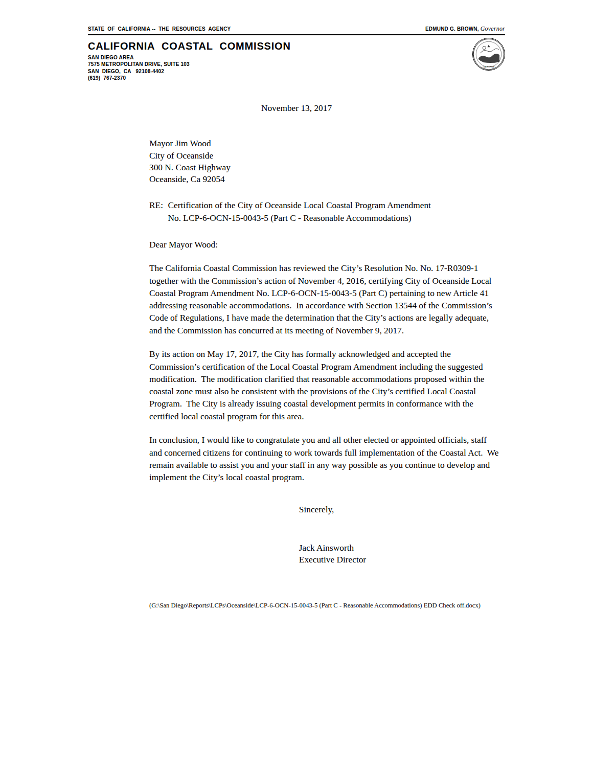STATE OF CALIFORNIA -- THE RESOURCES AGENCY EDMUND G. BROWN, Governor
CALIFORNIA COASTAL COMMISSION
SAN DIEGO AREA
7575 METROPOLITAN DRIVE, SUITE 103
SAN DIEGO, CA 92108-4402
(619) 767-2370
CALIFORNIA
November 13, 2017
Mayor Jim Wood
City of Oceanside
300 N. Coast Highway
Oceanside, Ca 92054
| RE: | Certification of the City of Oceanside Local Coastal Program Amendment No. LCP-6-OCN-15-0043-5 (Part C - Reasonable Accommodations) |
Dear Mayor Wood:
The California Coastal Commission has reviewed the City’s Resolution No. No. 17-R0309-1 together with the Commission’s action of November 4, 2016, certifying City of Oceanside Local Coastal Program Amendment No. LCP-6-OCN-15-0043-5 (Part C) pertaining to new Article 41 addressing reasonable accommodations. In accordance with Section 13544 of the Commission’s Code of Regulations, I have made the determination that the City’s actions are legally adequate, and the Commission has concurred at its meeting of November 9, 2017.
By its action on May 17, 2017, the City has formally acknowledged and accepted the Commission’s certification of the Local Coastal Program Amendment including the suggested modification. The modification clarified that reasonable accommodations proposed within the coastal zone must also be consistent with the provisions of the City’s certified Local Coastal Program. The City is already issuing coastal development permits in conformance with the certified local coastal program for this area.
In conclusion, I would like to congratulate you and all other elected or appointed officials, staff and concerned citizens for continuing to work towards full implementation of the Coastal Act. We remain available to assist you and your staff in any way possible as you continue to develop and implement the City’s local coastal program.
Sincerely,
Jack Ainsworth
Executive Director
(G:\San Diego\Reports\LCPs\Oceanside\LCP-6-OCN-15-0043-5 (Part C - Reasonable Accommodations) EDD Check off.docx)